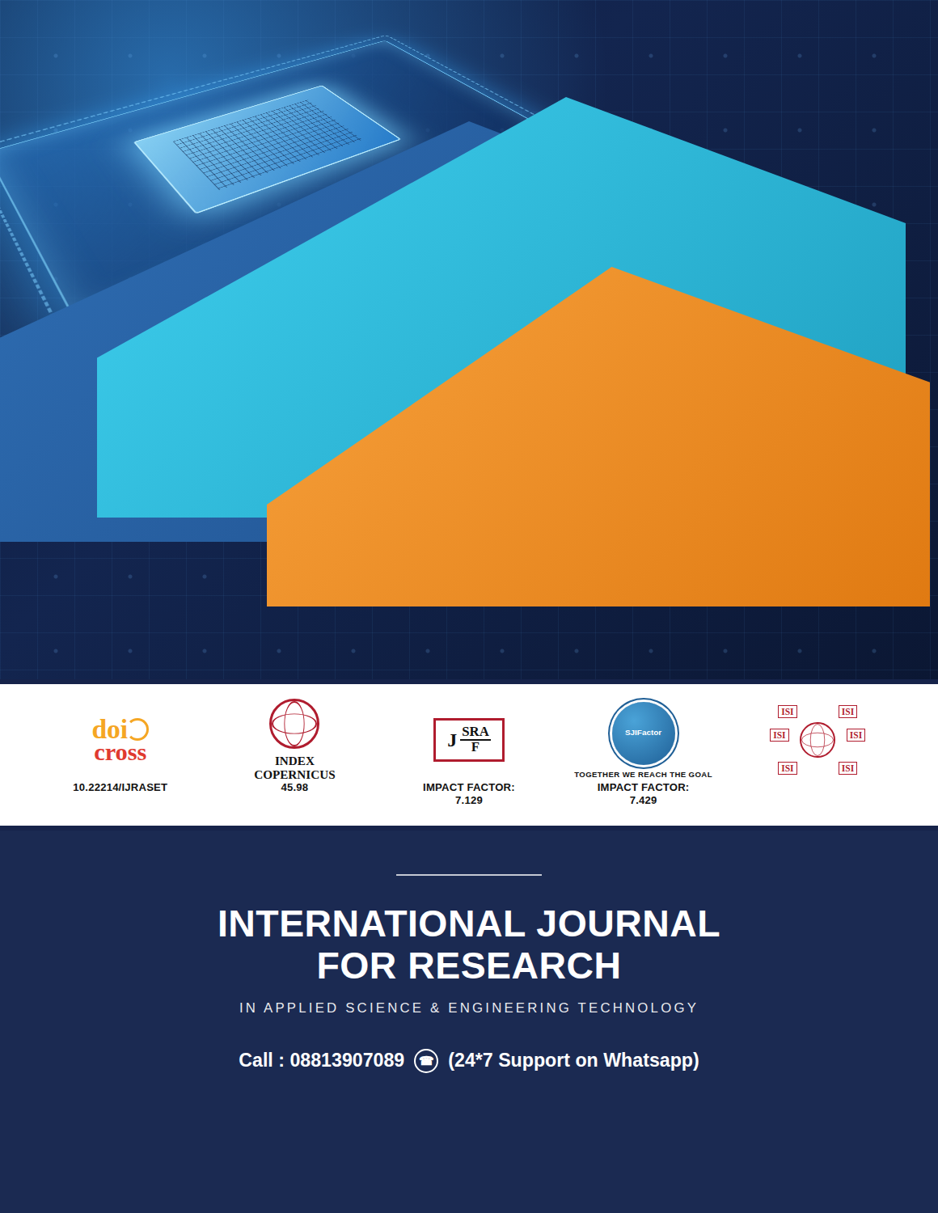doi cross
10.22214/IJRASET
INDEX
COPERNICUS
45.98
J SRA F
IMPACT FACTOR:
7.129
SJIFactor
TOGETHER WE REACH THE GOAL
IMPACT FACTOR:
7.429
ISI ISI ISI ISI ISI ISI
International Journal
for Research
in Applied Science & Engineering Technology
Call : 08813907089 ☎ (24*7 Support on Whatsapp)